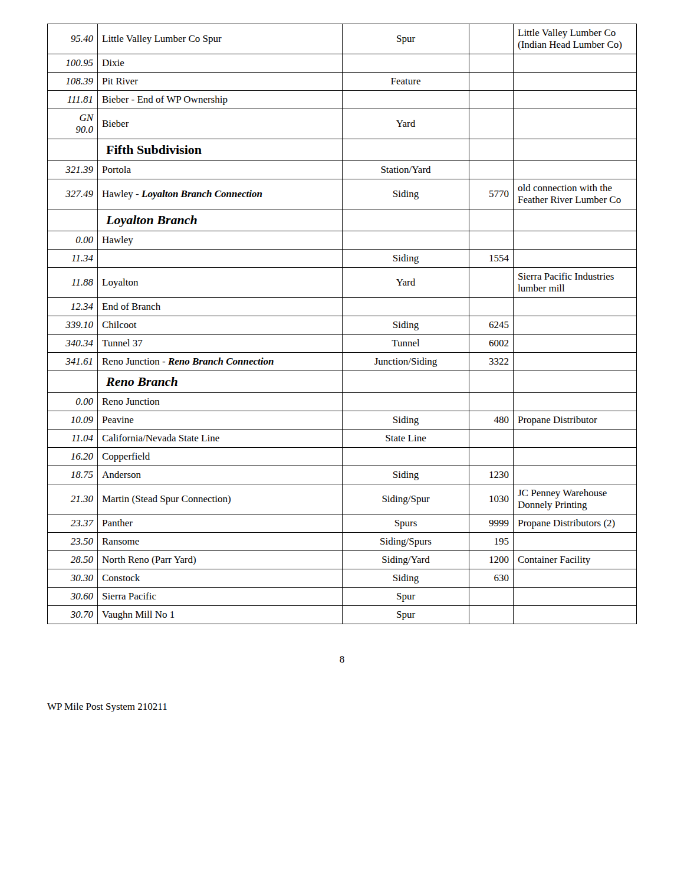| 95.40 | Little Valley Lumber Co Spur | Spur | | Little Valley Lumber Co (Indian Head Lumber Co) |
| 100.95 | Dixie | | | |
| 108.39 | Pit River | Feature | | |
| 111.81 | Bieber - End of WP Ownership | | | |
| GN 90.0 | Bieber | Yard | | |
| | Fifth Subdivision | | | |
| 321.39 | Portola | Station/Yard | | |
| 327.49 | Hawley - Loyalton Branch Connection | Siding | 5770 | old connection with the Feather River Lumber Co |
| | Loyalton Branch | | | |
| 0.00 | Hawley | | | |
| 11.34 | | Siding | 1554 | |
| 11.88 | Loyalton | Yard | | Sierra Pacific Industries lumber mill |
| 12.34 | End of Branch | | | |
| 339.10 | Chilcoot | Siding | 6245 | |
| 340.34 | Tunnel 37 | Tunnel | 6002 | |
| 341.61 | Reno Junction - Reno Branch Connection | Junction/Siding | 3322 | |
| | Reno Branch | | | |
| 0.00 | Reno Junction | | | |
| 10.09 | Peavine | Siding | 480 | Propane Distributor |
| 11.04 | California/Nevada State Line | State Line | | |
| 16.20 | Copperfield | | | |
| 18.75 | Anderson | Siding | 1230 | |
| 21.30 | Martin (Stead Spur Connection) | Siding/Spur | 1030 | JC Penney Warehouse Donnely Printing |
| 23.37 | Panther | Spurs | 9999 | Propane Distributors (2) |
| 23.50 | Ransome | Siding/Spurs | 195 | |
| 28.50 | North Reno (Parr Yard) | Siding/Yard | 1200 | Container Facility |
| 30.30 | Constock | Siding | 630 | |
| 30.60 | Sierra Pacific | Spur | | |
| 30.70 | Vaughn Mill No 1 | Spur | | |
8
WP Mile Post System 210211